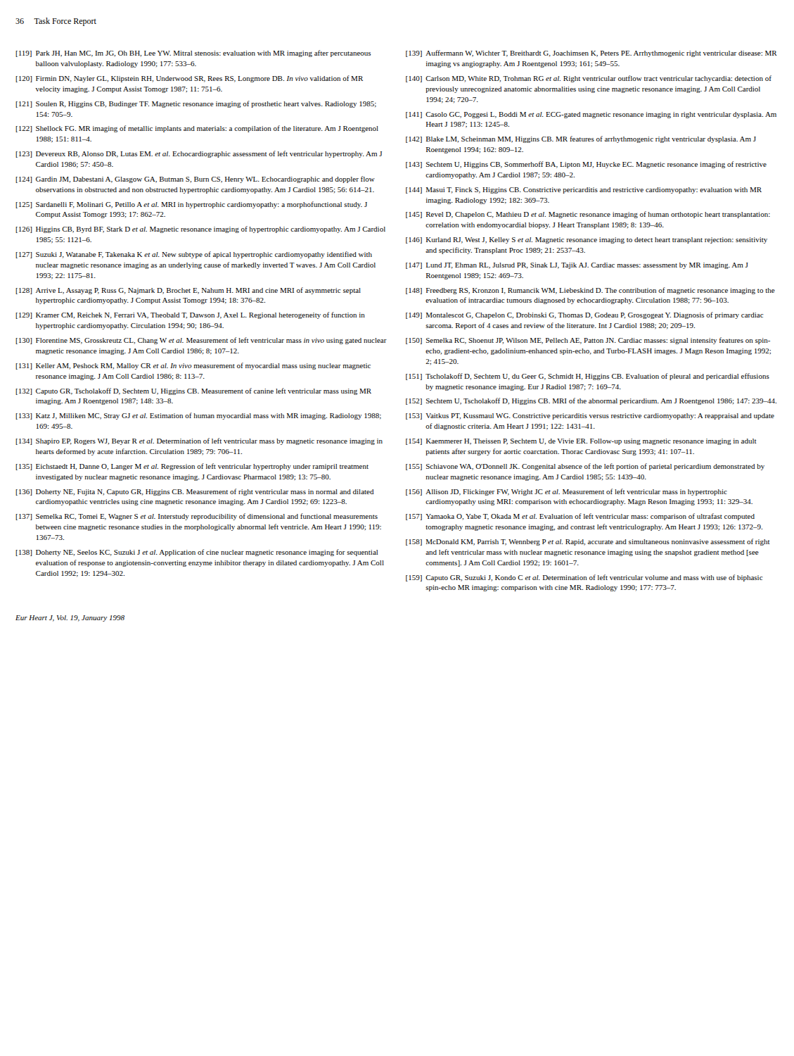36 Task Force Report
[119] Park JH, Han MC, Im JG, Oh BH, Lee YW. Mitral stenosis: evaluation with MR imaging after percutaneous balloon valvuloplasty. Radiology 1990; 177: 533–6.
[120] Firmin DN, Nayler GL, Klipstein RH, Underwood SR, Rees RS, Longmore DB. In vivo validation of MR velocity imaging. J Comput Assist Tomogr 1987; 11: 751–6.
[121] Soulen R, Higgins CB, Budinger TF. Magnetic resonance imaging of prosthetic heart valves. Radiology 1985; 154: 705–9.
[122] Shellock FG. MR imaging of metallic implants and materials: a compilation of the literature. Am J Roentgenol 1988; 151: 811–4.
[123] Devereux RB, Alonso DR, Lutas EM. et al. Echocardiographic assessment of left ventricular hypertrophy. Am J Cardiol 1986; 57: 450–8.
[124] Gardin JM, Dabestani A, Glasgow GA, Butman S, Burn CS, Henry WL. Echocardiographic and doppler flow observations in obstructed and non obstructed hypertrophic cardiomyopathy. Am J Cardiol 1985; 56: 614–21.
[125] Sardanelli F, Molinari G, Petillo A et al. MRI in hypertrophic cardiomyopathy: a morphofunctional study. J Comput Assist Tomogr 1993; 17: 862–72.
[126] Higgins CB, Byrd BF, Stark D et al. Magnetic resonance imaging of hypertrophic cardiomyopathy. Am J Cardiol 1985; 55: 1121–6.
[127] Suzuki J, Watanabe F, Takenaka K et al. New subtype of apical hypertrophic cardiomyopathy identified with nuclear magnetic resonance imaging as an underlying cause of markedly inverted T waves. J Am Coll Cardiol 1993; 22: 1175–81.
[128] Arrive L, Assayag P, Russ G, Najmark D, Brochet E, Nahum H. MRI and cine MRI of asymmetric septal hypertrophic cardiomyopathy. J Comput Assist Tomogr 1994; 18: 376–82.
[129] Kramer CM, Reichek N, Ferrari VA, Theobald T, Dawson J, Axel L. Regional heterogeneity of function in hypertrophic cardiomyopathy. Circulation 1994; 90; 186–94.
[130] Florentine MS, Grosskreutz CL, Chang W et al. Measurement of left ventricular mass in vivo using gated nuclear magnetic resonance imaging. J Am Coll Cardiol 1986; 8; 107–12.
[131] Keller AM, Peshock RM, Malloy CR et al. In vivo measurement of myocardial mass using nuclear magnetic resonance imaging. J Am Coll Cardiol 1986; 8: 113–7.
[132] Caputo GR, Tscholakoff D, Sechtem U, Higgins CB. Measurement of canine left ventricular mass using MR imaging. Am J Roentgenol 1987; 148: 33–8.
[133] Katz J, Milliken MC, Stray GJ et al. Estimation of human myocardial mass with MR imaging. Radiology 1988; 169: 495–8.
[134] Shapiro EP, Rogers WJ, Beyar R et al. Determination of left ventricular mass by magnetic resonance imaging in hearts deformed by acute infarction. Circulation 1989; 79: 706–11.
[135] Eichstaedt H, Danne O, Langer M et al. Regression of left ventricular hypertrophy under ramipril treatment investigated by nuclear magnetic resonance imaging. J Cardiovasc Pharmacol 1989; 13: 75–80.
[136] Doherty NE, Fujita N, Caputo GR, Higgins CB. Measurement of right ventricular mass in normal and dilated cardiomyopathic ventricles using cine magnetic resonance imaging. Am J Cardiol 1992; 69: 1223–8.
[137] Semelka RC, Tomei E, Wagner S et al. Interstudy reproducibility of dimensional and functional measurements between cine magnetic resonance studies in the morphologically abnormal left ventricle. Am Heart J 1990; 119: 1367–73.
[138] Doherty NE, Seelos KC, Suzuki J et al. Application of cine nuclear magnetic resonance imaging for sequential evaluation of response to angiotensin-converting enzyme inhibitor therapy in dilated cardiomyopathy. J Am Coll Cardiol 1992; 19: 1294–302.
[139] Auffermann W, Wichter T, Breithardt G, Joachimsen K, Peters PE. Arrhythmogenic right ventricular disease: MR imaging vs angiography. Am J Roentgenol 1993; 161; 549–55.
[140] Carlson MD, White RD, Trohman RG et al. Right ventricular outflow tract ventricular tachycardia: detection of previously unrecognized anatomic abnormalities using cine magnetic resonance imaging. J Am Coll Cardiol 1994; 24; 720–7.
[141] Casolo GC, Poggesi L, Boddi M et al. ECG-gated magnetic resonance imaging in right ventricular dysplasia. Am Heart J 1987; 113: 1245–8.
[142] Blake LM, Scheinman MM, Higgins CB. MR features of arrhythmogenic right ventricular dysplasia. Am J Roentgenol 1994; 162: 809–12.
[143] Sechtem U, Higgins CB, Sommerhoff BA, Lipton MJ, Huycke EC. Magnetic resonance imaging of restrictive cardiomyopathy. Am J Cardiol 1987; 59: 480–2.
[144] Masui T, Finck S, Higgins CB. Constrictive pericarditis and restrictive cardiomyopathy: evaluation with MR imaging. Radiology 1992; 182: 369–73.
[145] Revel D, Chapelon C, Mathieu D et al. Magnetic resonance imaging of human orthotopic heart transplantation: correlation with endomyocardial biopsy. J Heart Transplant 1989; 8: 139–46.
[146] Kurland RJ, West J, Kelley S et al. Magnetic resonance imaging to detect heart transplant rejection: sensitivity and specificity. Transplant Proc 1989; 21: 2537–43.
[147] Lund JT, Ehman RL, Julsrud PR, Sinak LJ, Tajik AJ. Cardiac masses: assessment by MR imaging. Am J Roentgenol 1989; 152: 469–73.
[148] Freedberg RS, Kronzon I, Rumancik WM, Liebeskind D. The contribution of magnetic resonance imaging to the evaluation of intracardiac tumours diagnosed by echocardiography. Circulation 1988; 77: 96–103.
[149] Montalescot G, Chapelon C, Drobinski G, Thomas D, Godeau P, Grosgogeat Y. Diagnosis of primary cardiac sarcoma. Report of 4 cases and review of the literature. Int J Cardiol 1988; 20; 209–19.
[150] Semelka RC, Shoenut JP, Wilson ME, Pellech AE, Patton JN. Cardiac masses: signal intensity features on spin-echo, gradient-echo, gadolinium-enhanced spin-echo, and Turbo-FLASH images. J Magn Reson Imaging 1992; 2; 415–20.
[151] Tscholakoff D, Sechtem U, du Geer G, Schmidt H, Higgins CB. Evaluation of pleural and pericardial effusions by magnetic resonance imaging. Eur J Radiol 1987; 7: 169–74.
[152] Sechtem U, Tscholakoff D, Higgins CB. MRI of the abnormal pericardium. Am J Roentgenol 1986; 147: 239–44.
[153] Vaitkus PT, Kussmaul WG. Constrictive pericarditis versus restrictive cardiomyopathy: A reappraisal and update of diagnostic criteria. Am Heart J 1991; 122: 1431–41.
[154] Kaemmerer H, Theissen P, Sechtem U, de Vivie ER. Follow-up using magnetic resonance imaging in adult patients after surgery for aortic coarctation. Thorac Cardiovasc Surg 1993; 41: 107–11.
[155] Schiavone WA, O'Donnell JK. Congenital absence of the left portion of parietal pericardium demonstrated by nuclear magnetic resonance imaging. Am J Cardiol 1985; 55: 1439–40.
[156] Allison JD, Flickinger FW, Wright JC et al. Measurement of left ventricular mass in hypertrophic cardiomyopathy using MRI: comparison with echocardiography. Magn Reson Imaging 1993; 11: 329–34.
[157] Yamaoka O, Yabe T, Okada M et al. Evaluation of left ventricular mass: comparison of ultrafast computed tomography magnetic resonance imaging, and contrast left ventriculography. Am Heart J 1993; 126: 1372–9.
[158] McDonald KM, Parrish T, Wennberg P et al. Rapid, accurate and simultaneous noninvasive assessment of right and left ventricular mass with nuclear magnetic resonance imaging using the snapshot gradient method [see comments]. J Am Coll Cardiol 1992; 19: 1601–7.
[159] Caputo GR, Suzuki J, Kondo C et al. Determination of left ventricular volume and mass with use of biphasic spin-echo MR imaging: comparison with cine MR. Radiology 1990; 177: 773–7.
Eur Heart J, Vol. 19, January 1998